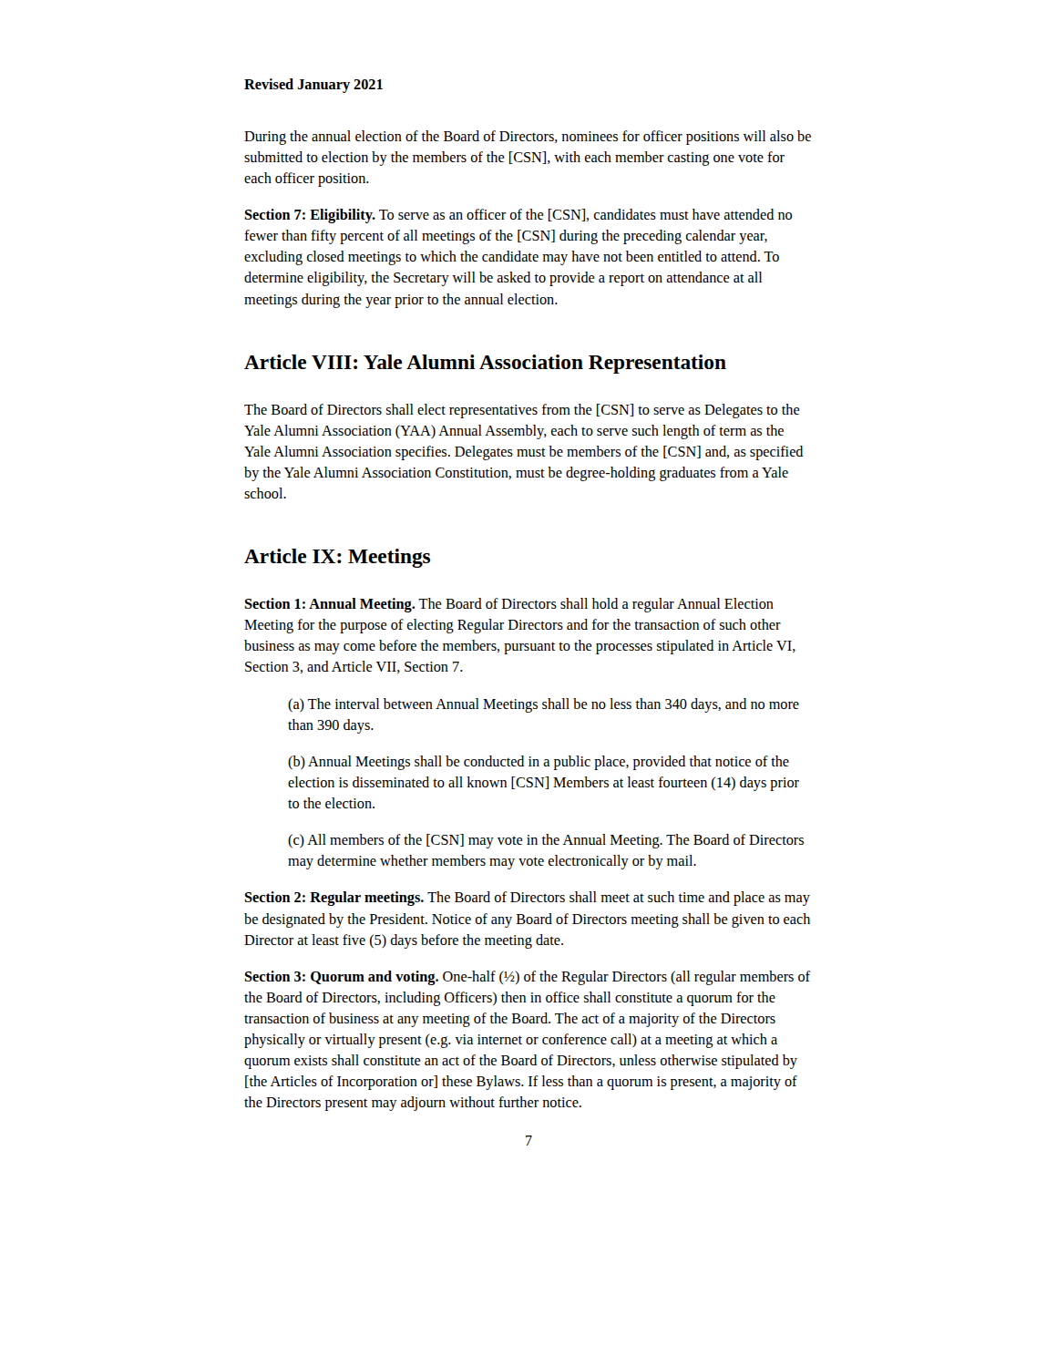Revised January 2021
During the annual election of the Board of Directors, nominees for officer positions will also be submitted to election by the members of the [CSN], with each member casting one vote for each officer position.
Section 7: Eligibility. To serve as an officer of the [CSN], candidates must have attended no fewer than fifty percent of all meetings of the [CSN] during the preceding calendar year, excluding closed meetings to which the candidate may have not been entitled to attend. To determine eligibility, the Secretary will be asked to provide a report on attendance at all meetings during the year prior to the annual election.
Article VIII: Yale Alumni Association Representation
The Board of Directors shall elect representatives from the [CSN] to serve as Delegates to the Yale Alumni Association (YAA) Annual Assembly, each to serve such length of term as the Yale Alumni Association specifies. Delegates must be members of the [CSN] and, as specified by the Yale Alumni Association Constitution, must be degree-holding graduates from a Yale school.
Article IX: Meetings
Section 1: Annual Meeting. The Board of Directors shall hold a regular Annual Election Meeting for the purpose of electing Regular Directors and for the transaction of such other business as may come before the members, pursuant to the processes stipulated in Article VI, Section 3, and Article VII, Section 7.
(a) The interval between Annual Meetings shall be no less than 340 days, and no more than 390 days.
(b) Annual Meetings shall be conducted in a public place, provided that notice of the election is disseminated to all known [CSN] Members at least fourteen (14) days prior to the election.
(c) All members of the [CSN] may vote in the Annual Meeting. The Board of Directors may determine whether members may vote electronically or by mail.
Section 2: Regular meetings. The Board of Directors shall meet at such time and place as may be designated by the President. Notice of any Board of Directors meeting shall be given to each Director at least five (5) days before the meeting date.
Section 3: Quorum and voting. One-half (½) of the Regular Directors (all regular members of the Board of Directors, including Officers) then in office shall constitute a quorum for the transaction of business at any meeting of the Board. The act of a majority of the Directors physically or virtually present (e.g. via internet or conference call) at a meeting at which a quorum exists shall constitute an act of the Board of Directors, unless otherwise stipulated by [the Articles of Incorporation or] these Bylaws. If less than a quorum is present, a majority of the Directors present may adjourn without further notice.
7